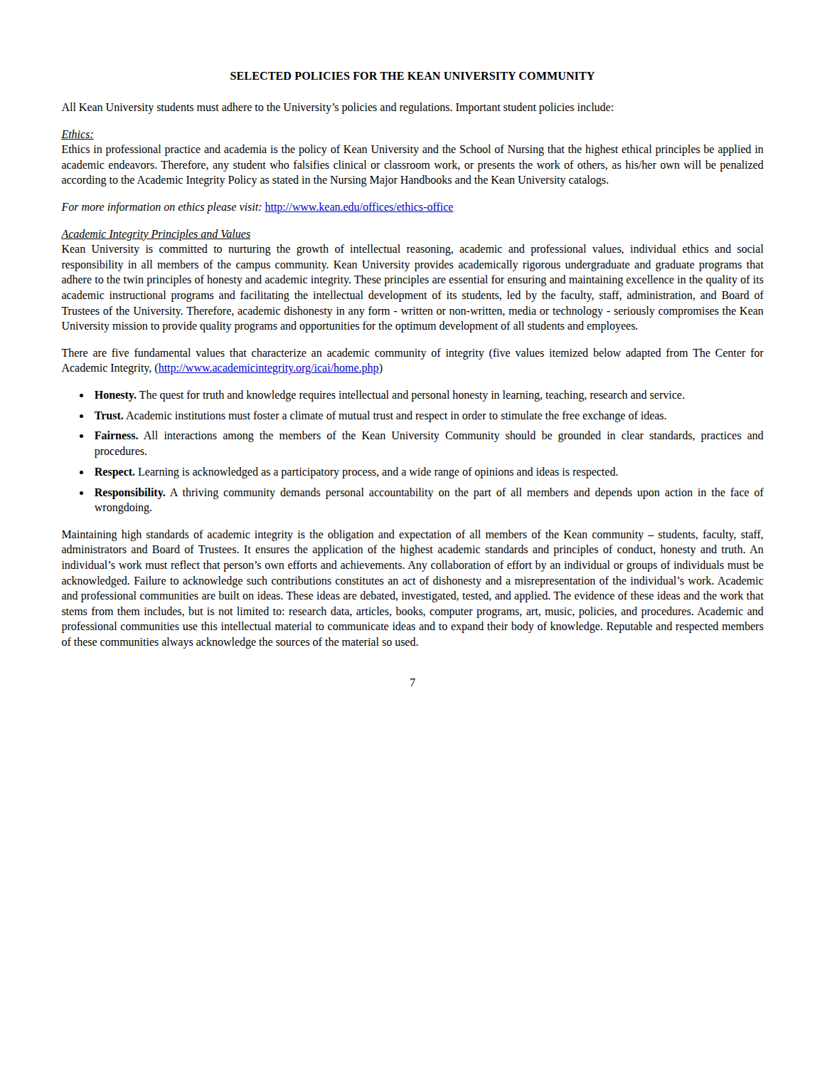SELECTED POLICIES FOR THE KEAN UNIVERSITY COMMUNITY
All Kean University students must adhere to the University’s policies and regulations. Important student policies include:
Ethics:
Ethics in professional practice and academia is the policy of Kean University and the School of Nursing that the highest ethical principles be applied in academic endeavors. Therefore, any student who falsifies clinical or classroom work, or presents the work of others, as his/her own will be penalized according to the Academic Integrity Policy as stated in the Nursing Major Handbooks and the Kean University catalogs.
For more information on ethics please visit: http://www.kean.edu/offices/ethics-office
Academic Integrity Principles and Values
Kean University is committed to nurturing the growth of intellectual reasoning, academic and professional values, individual ethics and social responsibility in all members of the campus community. Kean University provides academically rigorous undergraduate and graduate programs that adhere to the twin principles of honesty and academic integrity. These principles are essential for ensuring and maintaining excellence in the quality of its academic instructional programs and facilitating the intellectual development of its students, led by the faculty, staff, administration, and Board of Trustees of the University. Therefore, academic dishonesty in any form - written or non-written, media or technology - seriously compromises the Kean University mission to provide quality programs and opportunities for the optimum development of all students and employees.
There are five fundamental values that characterize an academic community of integrity (five values itemized below adapted from The Center for Academic Integrity, (http://www.academicintegrity.org/icai/home.php)
Honesty. The quest for truth and knowledge requires intellectual and personal honesty in learning, teaching, research and service.
Trust. Academic institutions must foster a climate of mutual trust and respect in order to stimulate the free exchange of ideas.
Fairness. All interactions among the members of the Kean University Community should be grounded in clear standards, practices and procedures.
Respect. Learning is acknowledged as a participatory process, and a wide range of opinions and ideas is respected.
Responsibility. A thriving community demands personal accountability on the part of all members and depends upon action in the face of wrongdoing.
Maintaining high standards of academic integrity is the obligation and expectation of all members of the Kean community – students, faculty, staff, administrators and Board of Trustees. It ensures the application of the highest academic standards and principles of conduct, honesty and truth. An individual’s work must reflect that person’s own efforts and achievements. Any collaboration of effort by an individual or groups of individuals must be acknowledged. Failure to acknowledge such contributions constitutes an act of dishonesty and a misrepresentation of the individual’s work. Academic and professional communities are built on ideas. These ideas are debated, investigated, tested, and applied. The evidence of these ideas and the work that stems from them includes, but is not limited to: research data, articles, books, computer programs, art, music, policies, and procedures. Academic and professional communities use this intellectual material to communicate ideas and to expand their body of knowledge. Reputable and respected members of these communities always acknowledge the sources of the material so used.
7